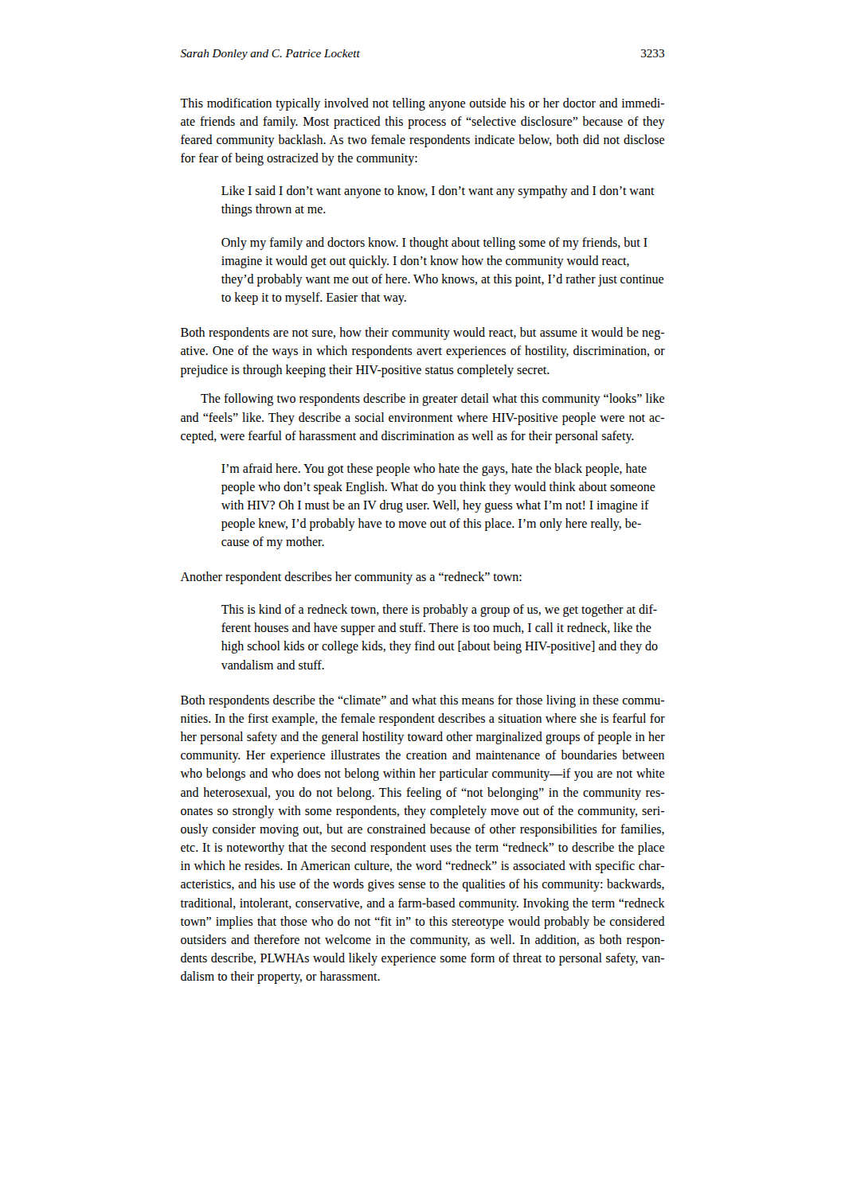Sarah Donley and C. Patrice Lockett 3233
This modification typically involved not telling anyone outside his or her doctor and immediate friends and family. Most practiced this process of “selective disclosure” because of they feared community backlash. As two female respondents indicate below, both did not disclose for fear of being ostracized by the community:
Like I said I don’t want anyone to know, I don’t want any sympathy and I don’t want things thrown at me.
Only my family and doctors know. I thought about telling some of my friends, but I imagine it would get out quickly. I don’t know how the community would react, they’d probably want me out of here. Who knows, at this point, I’d rather just continue to keep it to myself. Easier that way.
Both respondents are not sure, how their community would react, but assume it would be negative. One of the ways in which respondents avert experiences of hostility, discrimination, or prejudice is through keeping their HIV-positive status completely secret.
The following two respondents describe in greater detail what this community “looks” like and “feels” like. They describe a social environment where HIV-positive people were not accepted, were fearful of harassment and discrimination as well as for their personal safety.
I’m afraid here. You got these people who hate the gays, hate the black people, hate people who don’t speak English. What do you think they would think about someone with HIV? Oh I must be an IV drug user. Well, hey guess what I’m not! I imagine if people knew, I’d probably have to move out of this place. I’m only here really, because of my mother.
Another respondent describes her community as a “redneck” town:
This is kind of a redneck town, there is probably a group of us, we get together at different houses and have supper and stuff. There is too much, I call it redneck, like the high school kids or college kids, they find out [about being HIV-positive] and they do vandalism and stuff.
Both respondents describe the “climate” and what this means for those living in these communities. In the first example, the female respondent describes a situation where she is fearful for her personal safety and the general hostility toward other marginalized groups of people in her community. Her experience illustrates the creation and maintenance of boundaries between who belongs and who does not belong within her particular community—if you are not white and heterosexual, you do not belong. This feeling of “not belonging” in the community resonates so strongly with some respondents, they completely move out of the community, seriously consider moving out, but are constrained because of other responsibilities for families, etc. It is noteworthy that the second respondent uses the term “redneck” to describe the place in which he resides. In American culture, the word “redneck” is associated with specific characteristics, and his use of the words gives sense to the qualities of his community: backwards, traditional, intolerant, conservative, and a farm-based community. Invoking the term “redneck town” implies that those who do not “fit in” to this stereotype would probably be considered outsiders and therefore not welcome in the community, as well. In addition, as both respondents describe, PLWHAs would likely experience some form of threat to personal safety, vandalism to their property, or harassment.